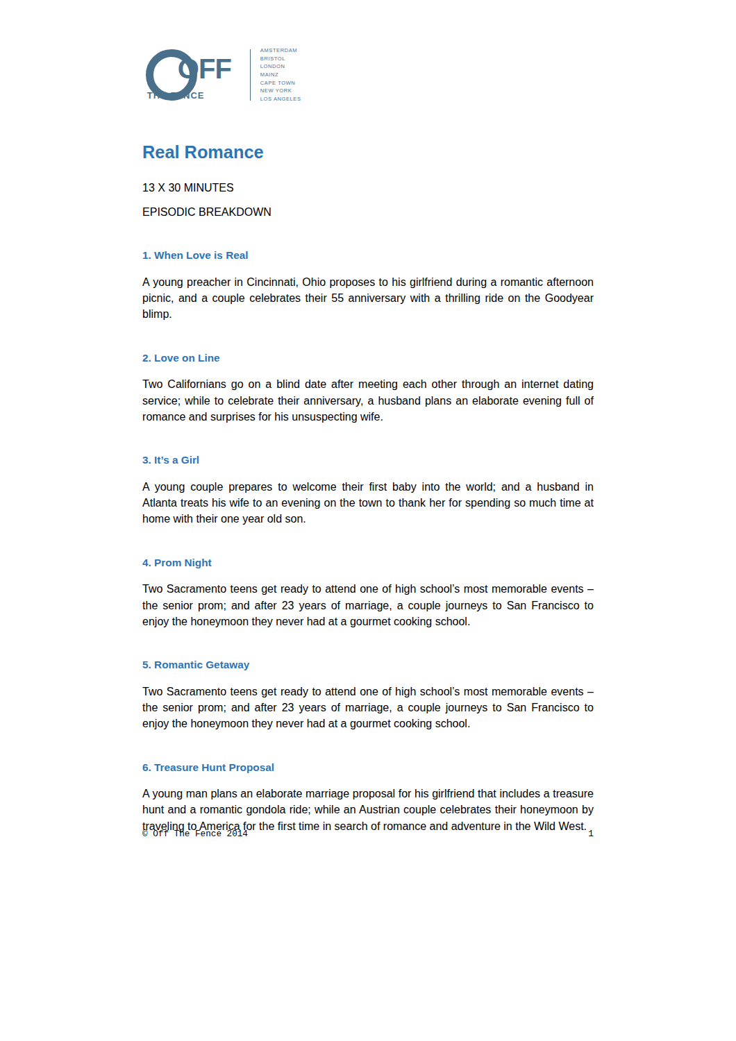OFF
THE FENCE
Amsterdam
Bristol
London
Mainz
Cape Town
New York
Los Angeles
Real Romance
13 X 30 MINUTES
EPISODIC BREAKDOWN
1. When Love is Real
A young preacher in Cincinnati, Ohio proposes to his girlfriend during a romantic afternoon picnic, and a couple celebrates their 55 anniversary with a thrilling ride on the Goodyear blimp.
2. Love on Line
Two Californians go on a blind date after meeting each other through an internet dating service; while to celebrate their anniversary, a husband plans an elaborate evening full of romance and surprises for his unsuspecting wife.
3. It’s a Girl
A young couple prepares to welcome their first baby into the world; and a husband in Atlanta treats his wife to an evening on the town to thank her for spending so much time at home with their one year old son.
4. Prom Night
Two Sacramento teens get ready to attend one of high school’s most memorable events – the senior prom; and after 23 years of marriage, a couple journeys to San Francisco to enjoy the honeymoon they never had at a gourmet cooking school.
5. Romantic Getaway
Two Sacramento teens get ready to attend one of high school’s most memorable events – the senior prom; and after 23 years of marriage, a couple journeys to San Francisco to enjoy the honeymoon they never had at a gourmet cooking school.
6. Treasure Hunt Proposal
A young man plans an elaborate marriage proposal for his girlfriend that includes a treasure hunt and a romantic gondola ride; while an Austrian couple celebrates their honeymoon by traveling to America for the first time in search of romance and adventure in the Wild West.
© Off The Fence 2014 1